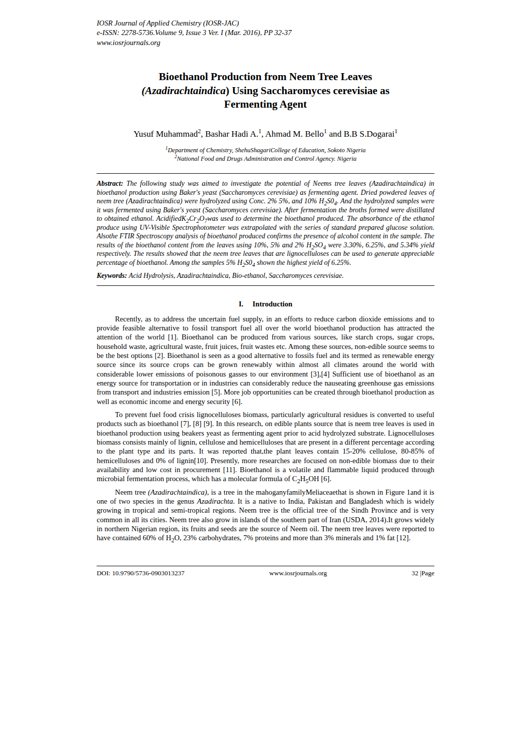IOSR Journal of Applied Chemistry (IOSR-JAC)
e-ISSN: 2278-5736.Volume 9, Issue 3 Ver. I (Mar. 2016), PP 32-37
www.iosrjournals.org
Bioethanol Production from Neem Tree Leaves
(Azadirachtaindica) Using Saccharomyces cerevisiae as
Fermenting Agent
Yusuf Muhammad2, Bashar Hadi A.1, Ahmad M. Bello1 and B.B S.Dogarai1
1Department of Chemistry, ShehuShagariCollege of Education, Sokoto Nigeria
2National Food and Drugs Administration and Control Agency. Nigeria
Abstract: The following study was aimed to investigate the potential of Neems tree leaves (Azadirachtaindica) in bioethanol production using Baker's yeast (Saccharomyces cerevisiae) as fermenting agent. Dried powdered leaves of neem tree (Azadirachtaindica) were hydrolyzed using Conc. 2% 5%, and 10% H2S04. And the hydrolyzed samples were it was fermented using Baker's yeast (Saccharomyces cerevisiae). After fermentation the broths formed were distillated to obtained ethanol. AcidifiedK2Cr2O7was used to determine the bioethanol produced. The absorbance of the ethanol produce using UV-Visible Spectrophotometer was extrapolated with the series of standard prepared glucose solution. Alsothe FTIR Spectroscopy analysis of bioethanol produced confirms the presence of alcohol content in the sample. The results of the bioethanol content from the leaves using 10%, 5% and 2% H2SO4 were 3.30%, 6.25%, and 5.34% yield respectively. The results showed that the neem tree leaves that are lignocelluloses can be used to generate appreciable percentage of bioethanol. Among the samples 5% H2S04 shown the highest yield of 6.25%.
Keywords: Acid Hydrolysis, Azadirachtaindica, Bio-ethanol, Saccharomyces cerevisiae.
I. Introduction
Recently, as to address the uncertain fuel supply, in an efforts to reduce carbon dioxide emissions and to provide feasible alternative to fossil transport fuel all over the world bioethanol production has attracted the attention of the world [1]. Bioethanol can be produced from various sources, like starch crops, sugar crops, household waste, agricultural waste, fruit juices, fruit wastes etc. Among these sources, non-edible source seems to be the best options [2]. Bioethanol is seen as a good alternative to fossils fuel and its termed as renewable energy source since its source crops can be grown renewably within almost all climates around the world with considerable lower emissions of poisonous gasses to our environment [3],[4] Sufficient use of bioethanol as an energy source for transportation or in industries can considerably reduce the nauseating greenhouse gas emissions from transport and industries emission [5]. More job opportunities can be created through bioethanol production as well as economic income and energy security [6].
To prevent fuel food crisis lignocelluloses biomass, particularly agricultural residues is converted to useful products such as bioethanol [7], [8] [9]. In this research, on edible plants source that is neem tree leaves is used in bioethanol production using beakers yeast as fermenting agent prior to acid hydrolyzed substrate. Lignocelluloses biomass consists mainly of lignin, cellulose and hemicelluloses that are present in a different percentage according to the plant type and its parts. It was reported that,the plant leaves contain 15-20% cellulose, 80-85% of hemicelluloses and 0% of lignin[10]. Presently, more researches are focused on non-edible biomass due to their availability and low cost in procurement [11]. Bioethanol is a volatile and flammable liquid produced through microbial fermentation process, which has a molecular formula of C2H5OH [6].
Neem tree (Azadirachtaindica), is a tree in the mahoganyfamilyMeliaceaethat is shown in Figure 1and it is one of two species in the genus Azadirachta. It is a native to India, Pakistan and Bangladesh which is widely growing in tropical and semi-tropical regions. Neem tree is the official tree of the Sindh Province and is very common in all its cities. Neem tree also grow in islands of the southern part of Iran (USDA, 2014).It grows widely in northern Nigerian region, its fruits and seeds are the source of Neem oil. The neem tree leaves were reported to have contained 60% of H2O, 23% carbohydrates, 7% proteins and more than 3% minerals and 1% fat [12].
DOI: 10.9790/5736-0903013237 www.iosrjournals.org 32 |Page